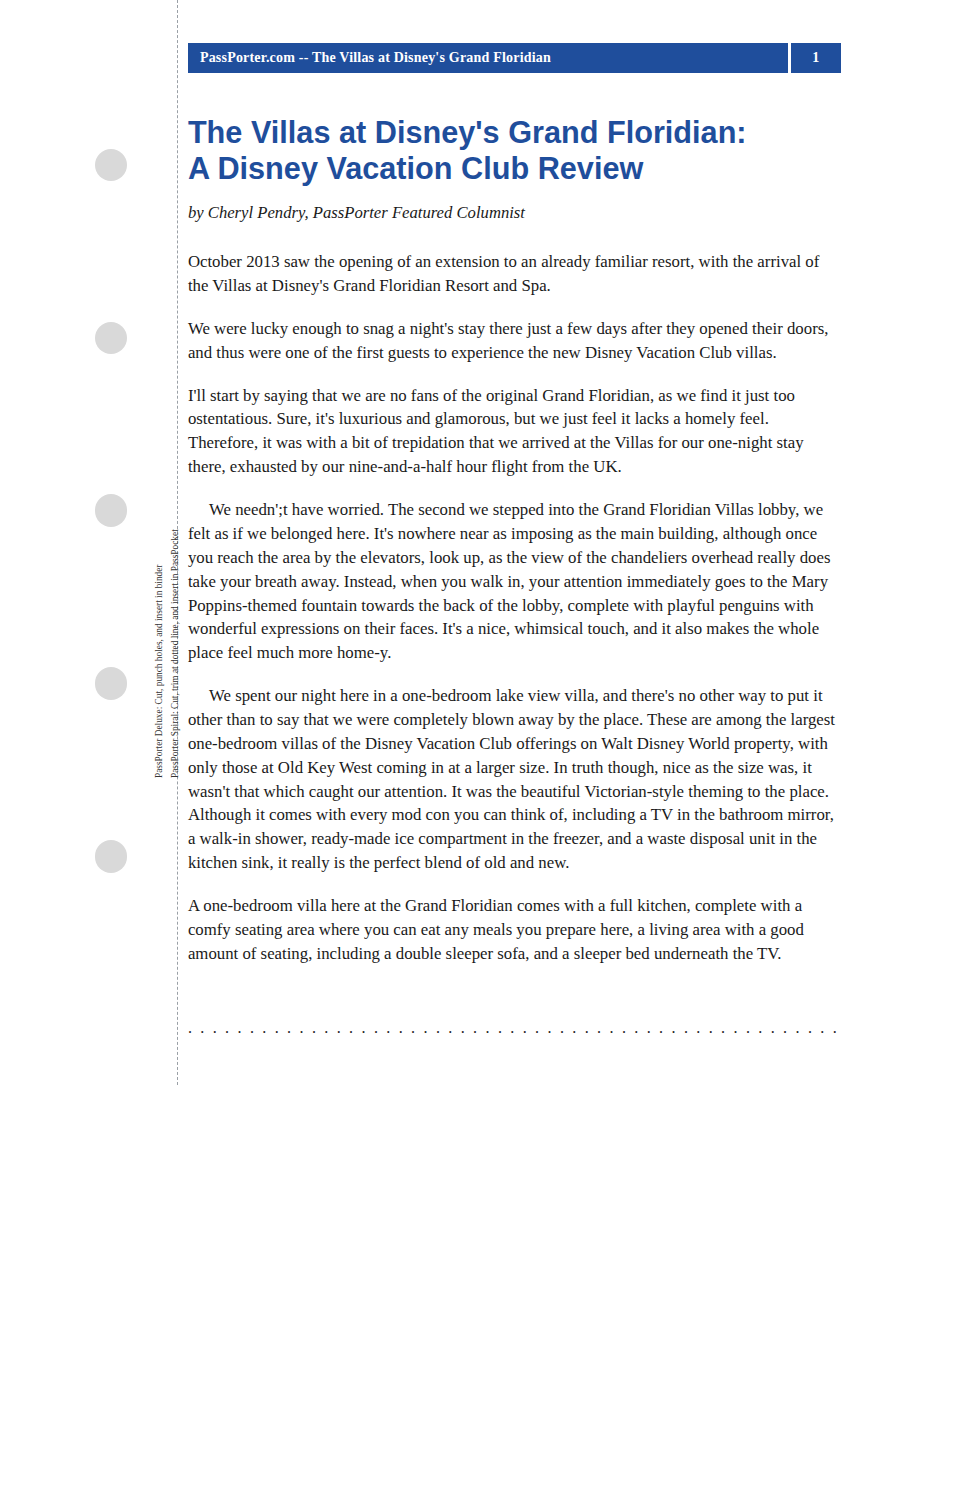PassPorter Deluxe: Cut, punch holes, and insert in binder
PassPorter Spiral: Cut, trim at dotted line, and insert in PassPocket
PassPorter.com -- The Villas at Disney's Grand Floridian
1
The Villas at Disney's Grand Floridian: A Disney Vacation Club Review
by Cheryl Pendry, PassPorter Featured Columnist
October 2013 saw the opening of an extension to an already familiar resort, with the arrival of the Villas at Disney's Grand Floridian Resort and Spa.
We were lucky enough to snag a night's stay there just a few days after they opened their doors, and thus were one of the first guests to experience the new Disney Vacation Club villas.
I'll start by saying that we are no fans of the original Grand Floridian, as we find it just too ostentatious. Sure, it's luxurious and glamorous, but we just feel it lacks a homely feel. Therefore, it was with a bit of trepidation that we arrived at the Villas for our one-night stay there, exhausted by our nine-and-a-half hour flight from the UK.
We needn';t have worried. The second we stepped into the Grand Floridian Villas lobby, we felt as if we belonged here. It's nowhere near as imposing as the main building, although once you reach the area by the elevators, look up, as the view of the chandeliers overhead really does take your breath away. Instead, when you walk in, your attention immediately goes to the Mary Poppins-themed fountain towards the back of the lobby, complete with playful penguins with wonderful expressions on their faces. It's a nice, whimsical touch, and it also makes the whole place feel much more home-y.
We spent our night here in a one-bedroom lake view villa, and there's no other way to put it other than to say that we were completely blown away by the place. These are among the largest one-bedroom villas of the Disney Vacation Club offerings on Walt Disney World property, with only those at Old Key West coming in at a larger size. In truth though, nice as the size was, it wasn't that which caught our attention. It was the beautiful Victorian-style theming to the place. Although it comes with every mod con you can think of, including a TV in the bathroom mirror, a walk-in shower, ready-made ice compartment in the freezer, and a waste disposal unit in the kitchen sink, it really is the perfect blend of old and new.
A one-bedroom villa here at the Grand Floridian comes with a full kitchen, complete with a comfy seating area where you can eat any meals you prepare here, a living area with a good amount of seating, including a double sleeper sofa, and a sleeper bed underneath the TV.
. . . . . . . . . . . . . . . . . . . . . . . . . . . . . . . . . . . . . . . . . . . . . . . . . . . . . . . . . . . . . . .